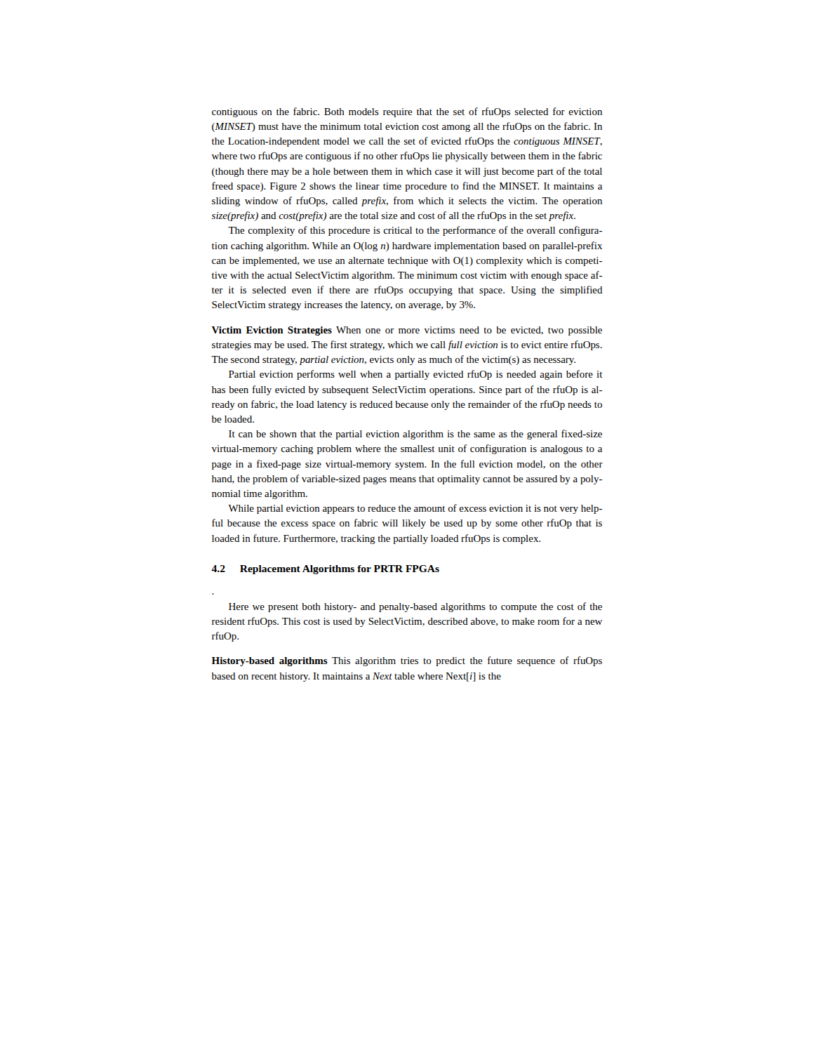contiguous on the fabric. Both models require that the set of rfuOps selected for eviction (MINSET) must have the minimum total eviction cost among all the rfuOps on the fabric. In the Location-independent model we call the set of evicted rfuOps the contiguous MINSET, where two rfuOps are contiguous if no other rfuOps lie physically between them in the fabric (though there may be a hole between them in which case it will just become part of the total freed space). Figure 2 shows the linear time procedure to find the MINSET. It maintains a sliding window of rfuOps, called prefix, from which it selects the victim. The operation size(prefix) and cost(prefix) are the total size and cost of all the rfuOps in the set prefix.
The complexity of this procedure is critical to the performance of the overall configuration caching algorithm. While an O(log n) hardware implementation based on parallel-prefix can be implemented, we use an alternate technique with O(1) complexity which is competitive with the actual SelectVictim algorithm. The minimum cost victim with enough space after it is selected even if there are rfuOps occupying that space. Using the simplified SelectVictim strategy increases the latency, on average, by 3%.
Victim Eviction Strategies When one or more victims need to be evicted, two possible strategies may be used. The first strategy, which we call full eviction is to evict entire rfuOps. The second strategy, partial eviction, evicts only as much of the victim(s) as necessary.
Partial eviction performs well when a partially evicted rfuOp is needed again before it has been fully evicted by subsequent SelectVictim operations. Since part of the rfuOp is already on fabric, the load latency is reduced because only the remainder of the rfuOp needs to be loaded.
It can be shown that the partial eviction algorithm is the same as the general fixed-size virtual-memory caching problem where the smallest unit of configuration is analogous to a page in a fixed-page size virtual-memory system. In the full eviction model, on the other hand, the problem of variable-sized pages means that optimality cannot be assured by a polynomial time algorithm.
While partial eviction appears to reduce the amount of excess eviction it is not very helpful because the excess space on fabric will likely be used up by some other rfuOp that is loaded in future. Furthermore, tracking the partially loaded rfuOps is complex.
4.2 Replacement Algorithms for PRTR FPGAs
.
Here we present both history- and penalty-based algorithms to compute the cost of the resident rfuOps. This cost is used by SelectVictim, described above, to make room for a new rfuOp.
History-based algorithms This algorithm tries to predict the future sequence of rfuOps based on recent history. It maintains a Next table where Next[i] is the